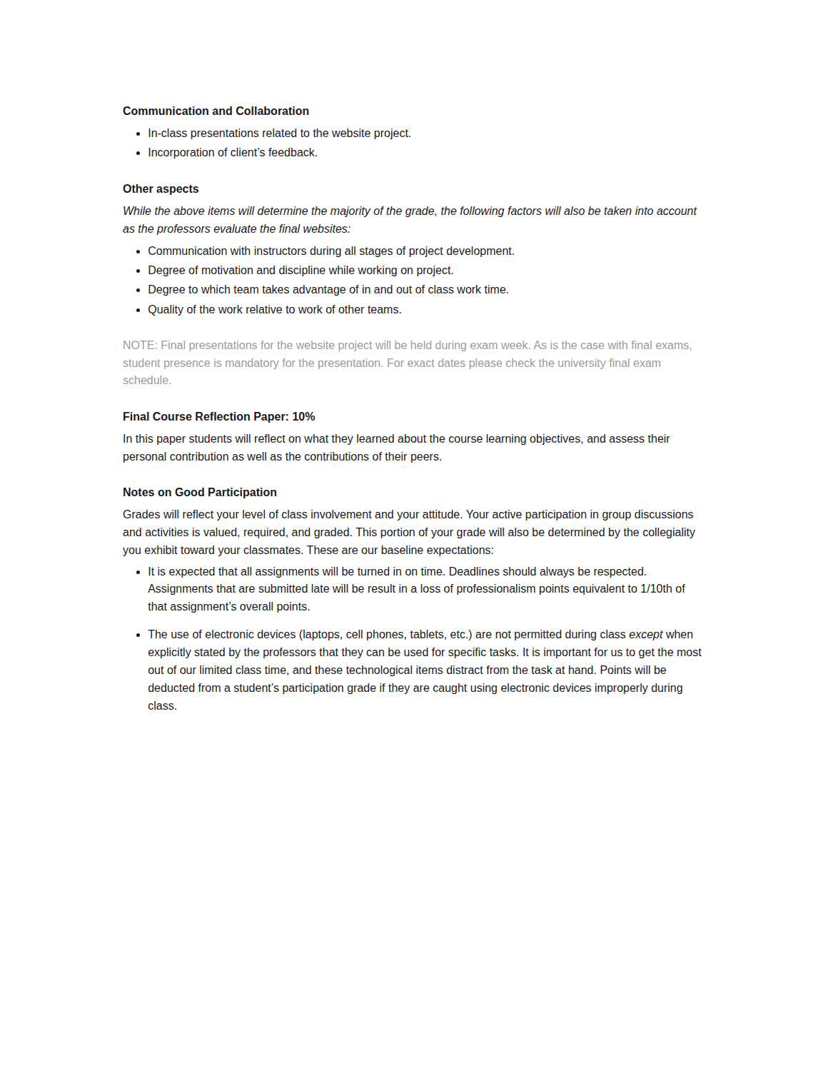Communication and Collaboration
In-class presentations related to the website project.
Incorporation of client’s feedback.
Other aspects
While the above items will determine the majority of the grade, the following factors will also be taken into account as the professors evaluate the final websites:
Communication with instructors during all stages of project development.
Degree of motivation and discipline while working on project.
Degree to which team takes advantage of in and out of class work time.
Quality of the work relative to work of other teams.
NOTE: Final presentations for the website project will be held during exam week. As is the case with final exams, student presence is mandatory for the presentation. For exact dates please check the university final exam schedule.
Final Course Reflection Paper: 10%
In this paper students will reflect on what they learned about the course learning objectives, and assess their personal contribution as well as the contributions of their peers.
Notes on Good Participation
Grades will reflect your level of class involvement and your attitude. Your active participation in group discussions and activities is valued, required, and graded. This portion of your grade will also be determined by the collegiality you exhibit toward your classmates. These are our baseline expectations:
It is expected that all assignments will be turned in on time. Deadlines should always be respected. Assignments that are submitted late will be result in a loss of professionalism points equivalent to 1/10th of that assignment’s overall points.
The use of electronic devices (laptops, cell phones, tablets, etc.) are not permitted during class except when explicitly stated by the professors that they can be used for specific tasks. It is important for us to get the most out of our limited class time, and these technological items distract from the task at hand. Points will be deducted from a student’s participation grade if they are caught using electronic devices improperly during class.